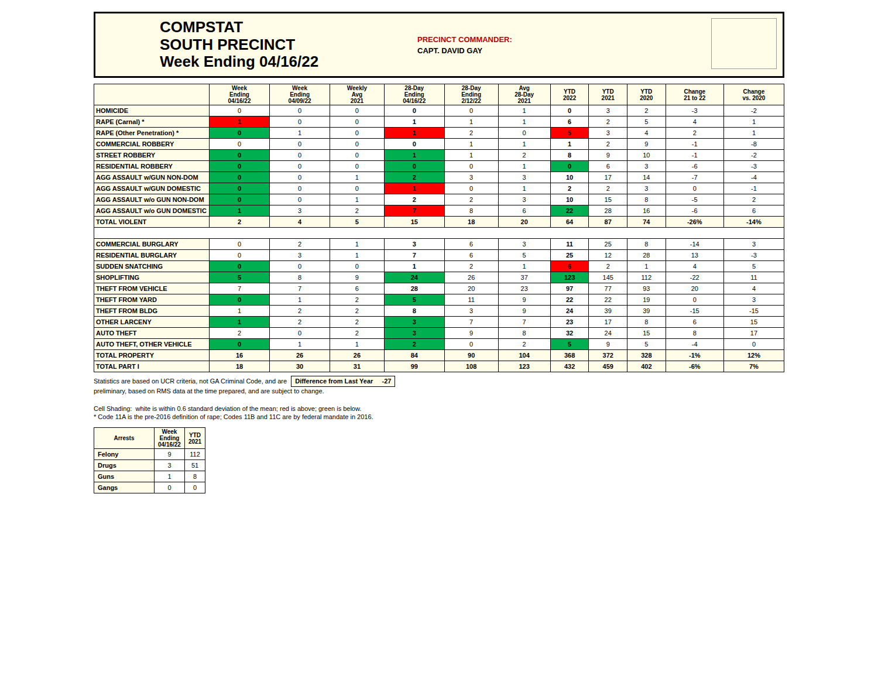COMPSTAT
SOUTH PRECINCT
Week Ending 04/16/22
PRECINCT COMMANDER:
CAPT. DAVID GAY
| | Week Ending 04/16/22 | Week Ending 04/09/22 | Weekly Avg 2021 | 28-Day Ending 04/16/22 | 28-Day Ending 2/12/22 | Avg 28-Day 2021 | YTD 2022 | YTD 2021 | YTD 2020 | Change 21 to 22 | Change vs. 2020 |
| --- | --- | --- | --- | --- | --- | --- | --- | --- | --- | --- | --- |
| HOMICIDE | 0 | 0 | 0 | 0 | 0 | 1 | 0 | 3 | 2 | -3 | -2 |
| RAPE (Carnal) * | 1 | 0 | 0 | 1 | 1 | 1 | 6 | 2 | 5 | 4 | 1 |
| RAPE (Other Penetration) * | 0 | 1 | 0 | 1 | 2 | 0 | 5 | 3 | 4 | 2 | 1 |
| COMMERCIAL ROBBERY | 0 | 0 | 0 | 0 | 1 | 1 | 1 | 2 | 9 | -1 | -8 |
| STREET ROBBERY | 0 | 0 | 0 | 1 | 1 | 2 | 8 | 9 | 10 | -1 | -2 |
| RESIDENTIAL ROBBERY | 0 | 0 | 0 | 0 | 0 | 1 | 0 | 6 | 3 | -6 | -3 |
| AGG ASSAULT w/GUN NON-DOM | 0 | 0 | 1 | 2 | 3 | 3 | 10 | 17 | 14 | -7 | -4 |
| AGG ASSAULT w/GUN DOMESTIC | 0 | 0 | 0 | 1 | 0 | 1 | 2 | 2 | 3 | 0 | -1 |
| AGG ASSAULT w/o GUN NON-DOM | 0 | 0 | 1 | 2 | 2 | 3 | 10 | 15 | 8 | -5 | 2 |
| AGG ASSAULT w/o GUN DOMESTIC | 1 | 3 | 2 | 7 | 8 | 6 | 22 | 28 | 16 | -6 | 6 |
| TOTAL VIOLENT | 2 | 4 | 5 | 15 | 18 | 20 | 64 | 87 | 74 | -26% | -14% |
| COMMERCIAL BURGLARY | 0 | 2 | 1 | 3 | 6 | 3 | 11 | 25 | 8 | -14 | 3 |
| RESIDENTIAL BURGLARY | 0 | 3 | 1 | 7 | 6 | 5 | 25 | 12 | 28 | 13 | -3 |
| SUDDEN SNATCHING | 0 | 0 | 0 | 1 | 2 | 1 | 6 | 2 | 1 | 4 | 5 |
| SHOPLIFTING | 5 | 8 | 9 | 24 | 26 | 37 | 123 | 145 | 112 | -22 | 11 |
| THEFT FROM VEHICLE | 7 | 7 | 6 | 28 | 20 | 23 | 97 | 77 | 93 | 20 | 4 |
| THEFT FROM YARD | 0 | 1 | 2 | 5 | 11 | 9 | 22 | 22 | 19 | 0 | 3 |
| THEFT FROM BLDG | 1 | 2 | 2 | 8 | 3 | 9 | 24 | 39 | 39 | -15 | -15 |
| OTHER LARCENY | 1 | 2 | 2 | 3 | 7 | 7 | 23 | 17 | 8 | 6 | 15 |
| AUTO THEFT | 2 | 0 | 2 | 3 | 9 | 8 | 32 | 24 | 15 | 8 | 17 |
| AUTO THEFT, OTHER VEHICLE | 0 | 1 | 1 | 2 | 0 | 2 | 5 | 9 | 5 | -4 | 0 |
| TOTAL PROPERTY | 16 | 26 | 26 | 84 | 90 | 104 | 368 | 372 | 328 | -1% | 12% |
| TOTAL PART I | 18 | 30 | 31 | 99 | 108 | 123 | 432 | 459 | 402 | -6% | 7% |
Statistics are based on UCR criteria, not GA Criminal Code, and are Difference from Last Year -27
preliminary, based on RMS data at the time prepared, and are subject to change.
Cell Shading: white is within 0.6 standard deviation of the mean; red is above; green is below.
* Code 11A is the pre-2016 definition of rape; Codes 11B and 11C are by federal mandate in 2016.
| Arrests | Week Ending 04/16/22 | YTD 2021 |
| --- | --- | --- |
| Felony | 9 | 112 |
| Drugs | 3 | 51 |
| Guns | 1 | 8 |
| Gangs | 0 | 0 |